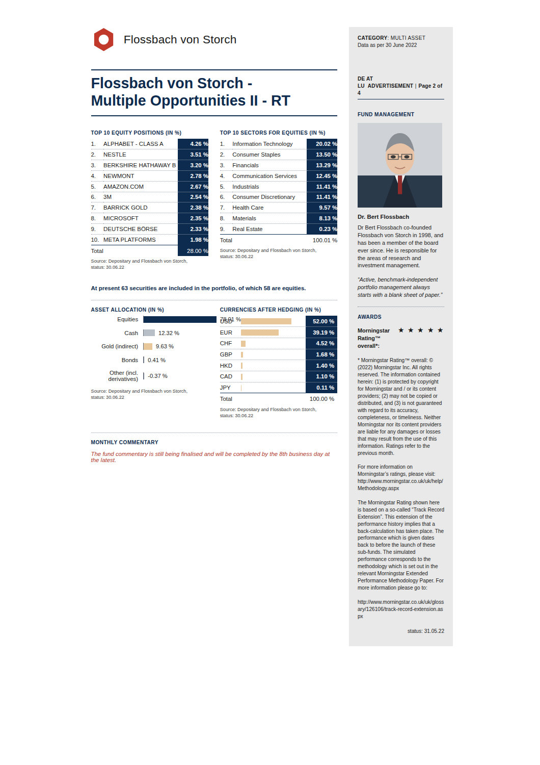Flossbach von Storch
Flossbach von Storch -
Multiple Opportunities II - RT
Top 10 equity positions (in %)
| 1. | ALPHABET - CLASS A | 4.26 % |
| 2. | NESTLE | 3.51 % |
| 3. | BERKSHIRE HATHAWAY B | 3.20 % |
| 4. | NEWMONT | 2.78 % |
| 5. | AMAZON.COM | 2.67 % |
| 6. | 3M | 2.54 % |
| 7. | BARRICK GOLD | 2.38 % |
| 8. | MICROSOFT | 2.35 % |
| 9. | DEUTSCHE BÖRSE | 2.33 % |
| 10. | META PLATFORMS | 1.98 % |
| Total | 28.00 % |
Source: Depositary and Flossbach von Storch,
status: 30.06.22
Top 10 sectors for equities (in %)
| 1. | Information Technology | 20.02 % |
| 2. | Consumer Staples | 13.50 % |
| 3. | Financials | 13.29 % |
| 4. | Communication Services | 12.45 % |
| 5. | Industrials | 11.41 % |
| 6. | Consumer Discretionary | 11.41 % |
| 7. | Health Care | 9.57 % |
| 8. | Materials | 8.13 % |
| 9. | Real Estate | 0.23 % |
| Total | 100.01 % |
Source: Depositary and Flossbach von Storch,
status: 30.06.22
At present 63 securities are included in the portfolio, of which 58 are equities.
Asset allocation (in %)
Equities
78.01 %
Cash
12.32 %
Gold (indirect)
9.63 %
Bonds
0.41 %
Other (incl. derivatives)
-0.37 %
Source: Depositary and Flossbach von Storch,
status: 30.06.22
Currencies after hedging (in %)
| USD | | 52.00 % |
| EUR | | 39.19 % |
| CHF | | 4.52 % |
| GBP | | 1.68 % |
| HKD | | 1.40 % |
| CAD | | 1.10 % |
| JPY | | 0.11 % |
| Total | 100.00 % |
Source: Depositary and Flossbach von Storch,
status: 30.06.22
Monthly commentary
The fund commentary is still being finalised and will be completed by the 8th business day at the latest.
CATEGORY: MULTI ASSET
Data as per 30 June 2022
DE AT LU ADVERTISEMENT|Page 2 of 4
Fund management
Dr. Bert Flossbach
Dr Bert Flossbach co-founded Flossbach von Storch in 1998, and has been a member of the board ever since. He is responsible for the areas of research and investment management.
“Active, benchmark-independent portfolio management always starts with a blank sheet of paper.”
Awards
Morningstar Rating™ overall*: ★ ★ ★ ★ ★
* Morningstar Rating™ overall: © (2022) Morningstar Inc. All rights reserved. The information contained herein: (1) is protected by copyright for Morningstar and / or its content providers; (2) may not be copied or distributed, and (3) is not guaranteed with regard to its accuracy, completeness, or timeliness. Neither Morningstar nor its content providers are liable for any damages or losses that may result from the use of this information. Ratings refer to the previous month.
For more information on Morningstar’s ratings, please visit:
http://www.morningstar.co.uk/uk/help/Methodology.aspx
The Morningstar Rating shown here is based on a so-called “Track Record Extension”. This extension of the performance history implies that a back-calculation has taken place. The performance which is given dates back to before the launch of these sub-funds. The simulated performance corresponds to the methodology which is set out in the relevant Morningstar Extended Performance Methodology Paper. For more information please go to:
http://www.morningstar.co.uk/uk/glossary/126106/track-record-extension.aspx
status: 31.05.22